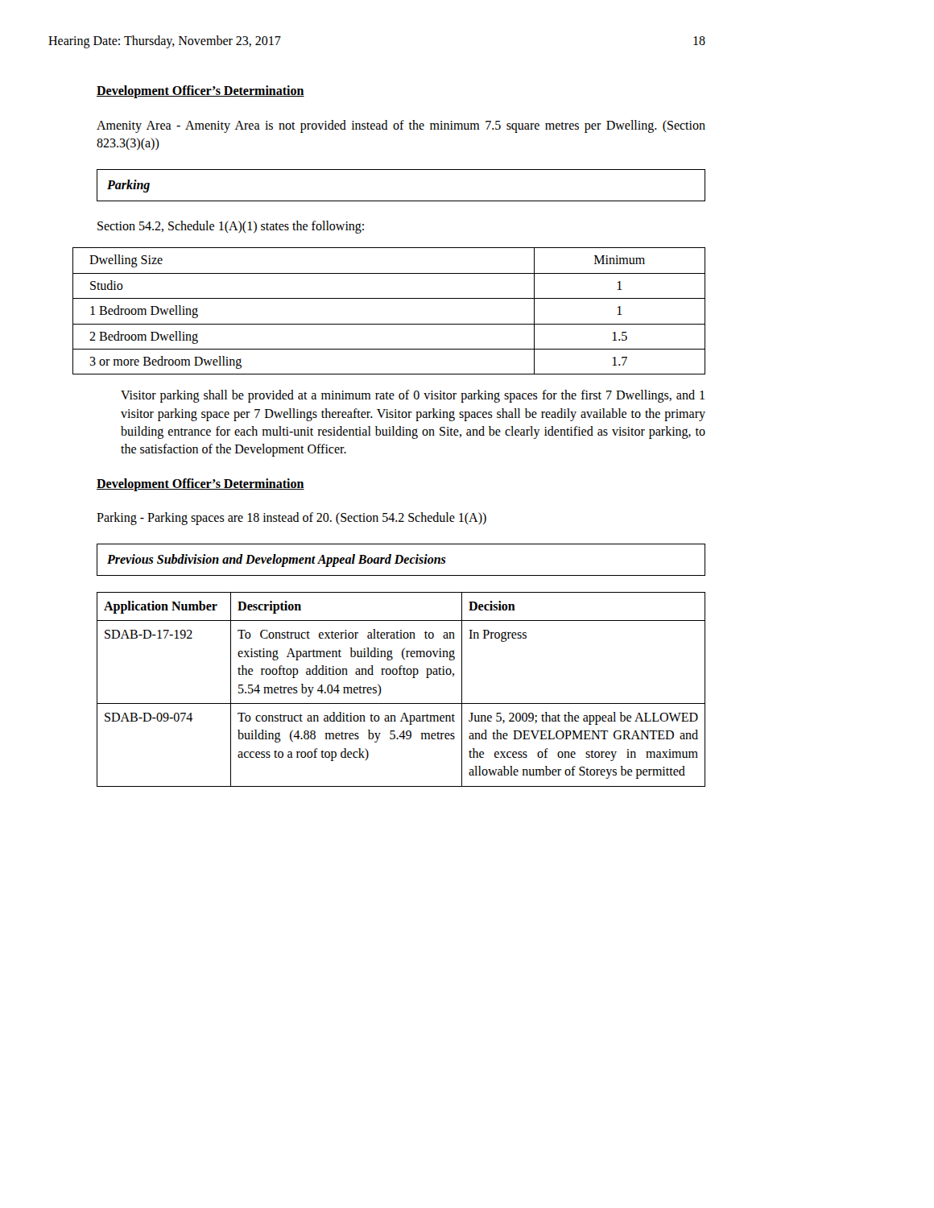Hearing Date: Thursday, November 23, 2017
18
Development Officer’s Determination
Amenity Area - Amenity Area is not provided instead of the minimum 7.5 square metres per Dwelling. (Section 823.3(3)(a))
Parking
Section 54.2, Schedule 1(A)(1) states the following:
| Dwelling Size | Minimum |
| --- | --- |
| Studio | 1 |
| 1 Bedroom Dwelling | 1 |
| 2 Bedroom Dwelling | 1.5 |
| 3 or more Bedroom Dwelling | 1.7 |
Visitor parking shall be provided at a minimum rate of 0 visitor parking spaces for the first 7 Dwellings, and 1 visitor parking space per 7 Dwellings thereafter. Visitor parking spaces shall be readily available to the primary building entrance for each multi-unit residential building on Site, and be clearly identified as visitor parking, to the satisfaction of the Development Officer.
Development Officer’s Determination
Parking - Parking spaces are 18 instead of 20. (Section 54.2 Schedule 1(A))
Previous Subdivision and Development Appeal Board Decisions
| Application Number | Description | Decision |
| --- | --- | --- |
| SDAB-D-17-192 | To Construct exterior alteration to an existing Apartment building (removing the rooftop addition and rooftop patio, 5.54 metres by 4.04 metres) | In Progress |
| SDAB-D-09-074 | To construct an addition to an Apartment building (4.88 metres by 5.49 metres access to a roof top deck) | June 5, 2009; that the appeal be ALLOWED and the DEVELOPMENT GRANTED and the excess of one storey in maximum allowable number of Storeys be permitted |